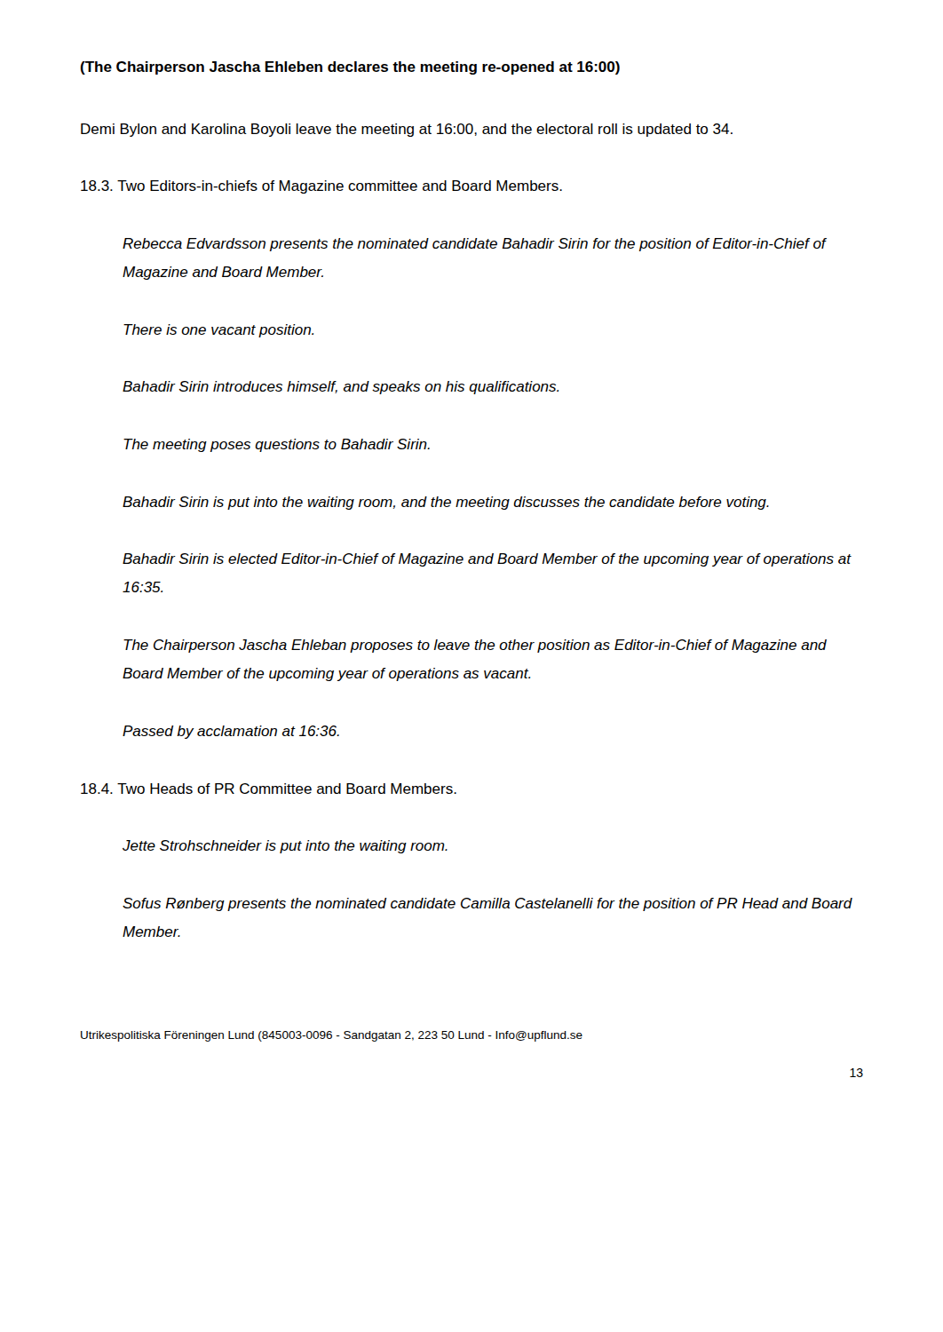(The Chairperson Jascha Ehleben declares the meeting re-opened at 16:00)
Demi Bylon and Karolina Boyoli leave the meeting at 16:00, and the electoral roll is updated to 34.
18.3. Two Editors-in-chiefs of Magazine committee and Board Members.
Rebecca Edvardsson presents the nominated candidate Bahadir Sirin for the position of Editor-in-Chief of Magazine and Board Member.
There is one vacant position.
Bahadir Sirin introduces himself, and speaks on his qualifications.
The meeting poses questions to Bahadir Sirin.
Bahadir Sirin is put into the waiting room, and the meeting discusses the candidate before voting.
Bahadir Sirin is elected Editor-in-Chief of Magazine and Board Member of the upcoming year of operations at 16:35.
The Chairperson Jascha Ehleban proposes to leave the other position as Editor-in-Chief of Magazine and Board Member of the upcoming year of operations as vacant.
Passed by acclamation at 16:36.
18.4. Two Heads of PR Committee and Board Members.
Jette Strohschneider is put into the waiting room.
Sofus Rønberg presents the nominated candidate Camilla Castelanelli for the position of PR Head and Board Member.
Utrikespolitiska Föreningen Lund (845003-0096 - Sandgatan 2, 223 50 Lund - Info@upflund.se
13